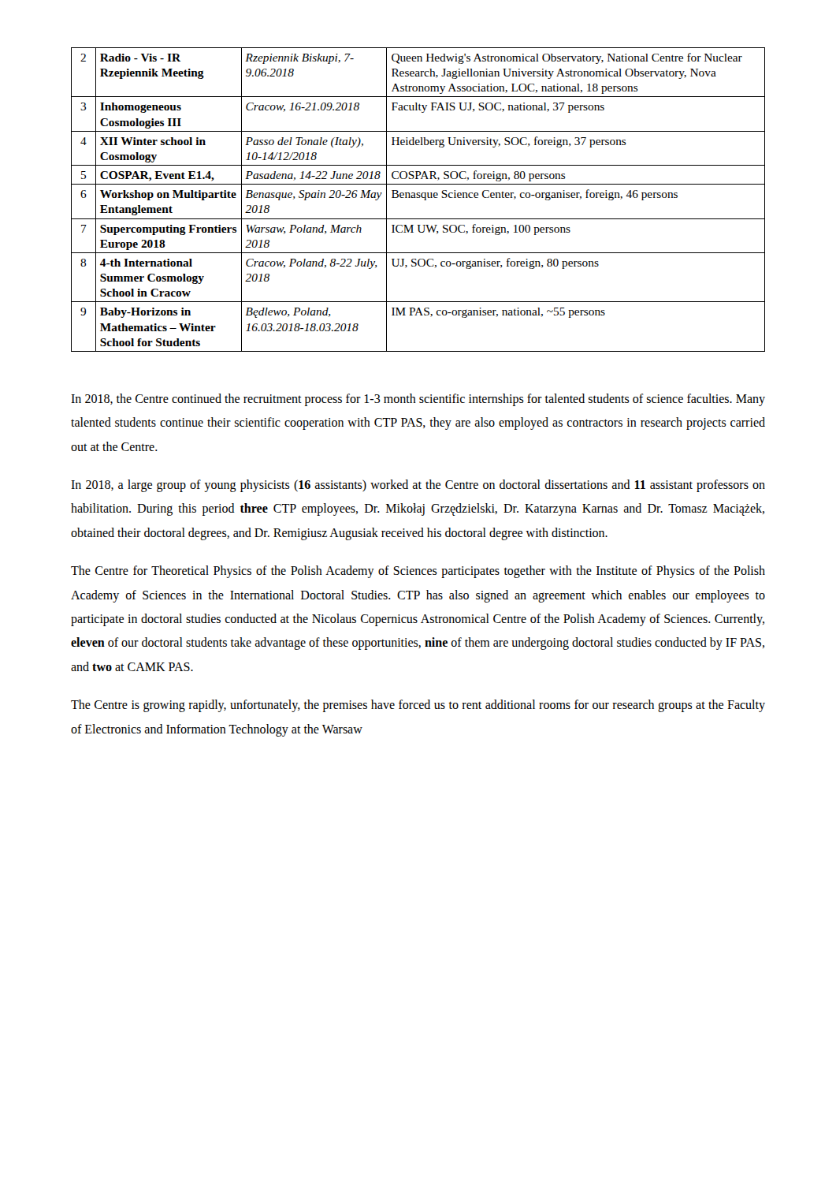| 2 | Radio - Vis - IR Rzepiennik Meeting | Rzepiennik Biskupi, 7-9.06.2018 | Queen Hedwig's Astronomical Observatory, National Centre for Nuclear Research, Jagiellonian University Astronomical Observatory, Nova Astronomy Association, LOC, national, 18 persons |
| 3 | Inhomogeneous Cosmologies III | Cracow, 16-21.09.2018 | Faculty FAIS UJ, SOC, national, 37 persons |
| 4 | XII Winter school in Cosmology | Passo del Tonale (Italy), 10-14/12/2018 | Heidelberg University, SOC, foreign, 37 persons |
| 5 | COSPAR, Event E1.4, | Pasadena, 14-22 June 2018 | COSPAR, SOC, foreign, 80 persons |
| 6 | Workshop on Multipartite Entanglement | Benasque, Spain 20-26 May 2018 | Benasque Science Center, co-organiser, foreign, 46 persons |
| 7 | Supercomputing Frontiers Europe 2018 | Warsaw, Poland, March 2018 | ICM UW, SOC, foreign, 100 persons |
| 8 | 4-th International Summer Cosmology School in Cracow | Cracow, Poland, 8-22 July, 2018 | UJ, SOC, co-organiser, foreign, 80 persons |
| 9 | Baby-Horizons in Mathematics – Winter School for Students | Będlewo, Poland, 16.03.2018-18.03.2018 | IM PAS, co-organiser, national, ~55 persons |
In 2018, the Centre continued the recruitment process for 1-3 month scientific internships for talented students of science faculties. Many talented students continue their scientific cooperation with CTP PAS, they are also employed as contractors in research projects carried out at the Centre.
In 2018, a large group of young physicists (16 assistants) worked at the Centre on doctoral dissertations and 11 assistant professors on habilitation. During this period three CTP employees, Dr. Mikołaj Grzędzielski, Dr. Katarzyna Karnas and Dr. Tomasz Maciążek, obtained their doctoral degrees, and Dr. Remigiusz Augusiak received his doctoral degree with distinction.
The Centre for Theoretical Physics of the Polish Academy of Sciences participates together with the Institute of Physics of the Polish Academy of Sciences in the International Doctoral Studies. CTP has also signed an agreement which enables our employees to participate in doctoral studies conducted at the Nicolaus Copernicus Astronomical Centre of the Polish Academy of Sciences. Currently, eleven of our doctoral students take advantage of these opportunities, nine of them are undergoing doctoral studies conducted by IF PAS, and two at CAMK PAS.
The Centre is growing rapidly, unfortunately, the premises have forced us to rent additional rooms for our research groups at the Faculty of Electronics and Information Technology at the Warsaw